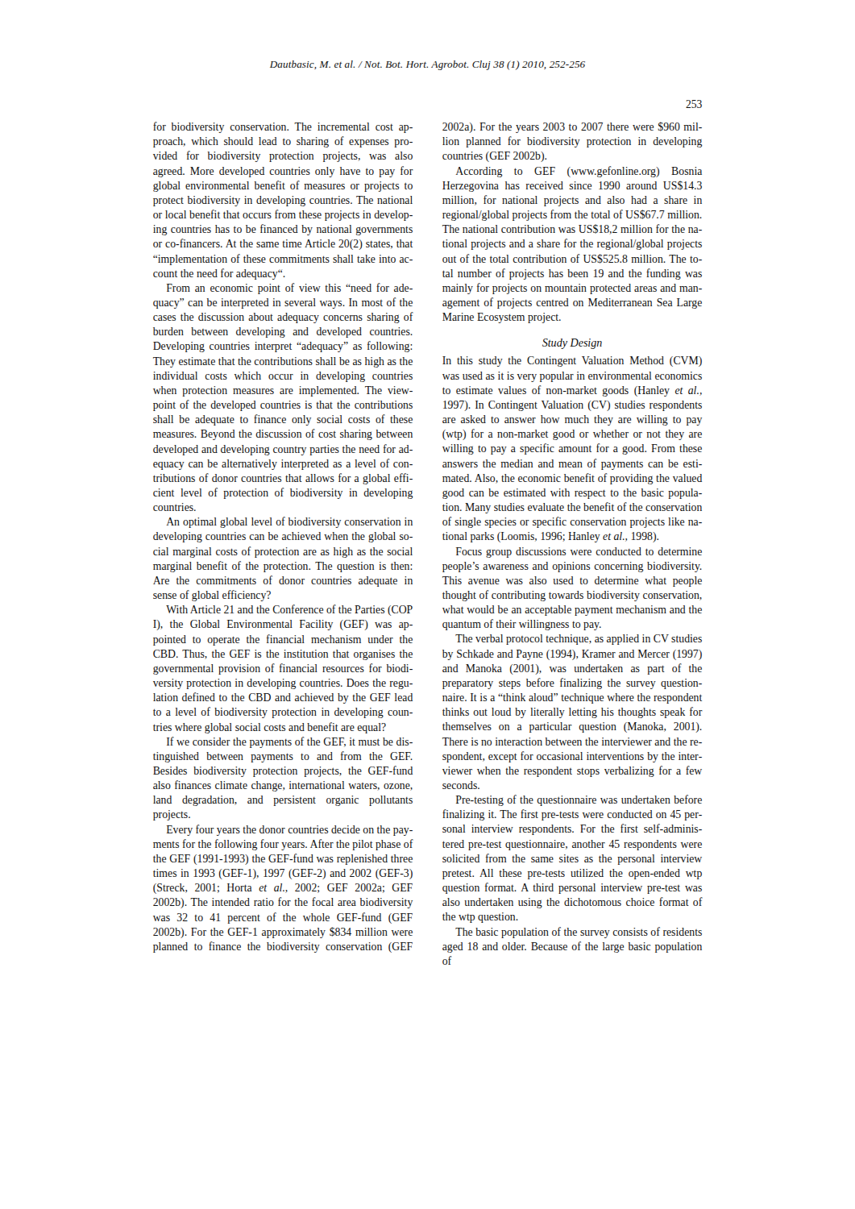Dautbasic, M. et al. / Not. Bot. Hort. Agrobot. Cluj 38 (1) 2010, 252-256
253
for biodiversity conservation. The incremental cost approach, which should lead to sharing of expenses provided for biodiversity protection projects, was also agreed. More developed countries only have to pay for global environmental benefit of measures or projects to protect biodiversity in developing countries. The national or local benefit that occurs from these projects in developing countries has to be financed by national governments or co-financers. At the same time Article 20(2) states, that “implementation of these commitments shall take into account the need for adequacy“.
From an economic point of view this “need for adequacy” can be interpreted in several ways. In most of the cases the discussion about adequacy concerns sharing of burden between developing and developed countries. Developing countries interpret “adequacy” as following: They estimate that the contributions shall be as high as the individual costs which occur in developing countries when protection measures are implemented. The viewpoint of the developed countries is that the contributions shall be adequate to finance only social costs of these measures. Beyond the discussion of cost sharing between developed and developing country parties the need for adequacy can be alternatively interpreted as a level of contributions of donor countries that allows for a global efficient level of protection of biodiversity in developing countries.
An optimal global level of biodiversity conservation in developing countries can be achieved when the global social marginal costs of protection are as high as the social marginal benefit of the protection. The question is then: Are the commitments of donor countries adequate in sense of global efficiency?
With Article 21 and the Conference of the Parties (COP I), the Global Environmental Facility (GEF) was appointed to operate the financial mechanism under the CBD. Thus, the GEF is the institution that organises the governmental provision of financial resources for biodiversity protection in developing countries. Does the regulation defined to the CBD and achieved by the GEF lead to a level of biodiversity protection in developing countries where global social costs and benefit are equal?
If we consider the payments of the GEF, it must be distinguished between payments to and from the GEF. Besides biodiversity protection projects, the GEF-fund also finances climate change, international waters, ozone, land degradation, and persistent organic pollutants projects.
Every four years the donor countries decide on the payments for the following four years. After the pilot phase of the GEF (1991-1993) the GEF-fund was replenished three times in 1993 (GEF-1), 1997 (GEF-2) and 2002 (GEF-3) (Streck, 2001; Horta et al., 2002; GEF 2002a; GEF 2002b). The intended ratio for the focal area biodiversity was 32 to 41 percent of the whole GEF-fund (GEF 2002b). For the GEF-1 approximately $834 million were planned to finance the biodiversity conservation (GEF 2002a). For the years 2003 to 2007 there were $960 million planned for biodiversity protection in developing countries (GEF 2002b).
According to GEF (www.gefonline.org) Bosnia Herzegovina has received since 1990 around US$14.3 million, for national projects and also had a share in regional/global projects from the total of US$67.7 million. The national contribution was US$18,2 million for the national projects and a share for the regional/global projects out of the total contribution of US$525.8 million. The total number of projects has been 19 and the funding was mainly for projects on mountain protected areas and management of projects centred on Mediterranean Sea Large Marine Ecosystem project.
Study Design
In this study the Contingent Valuation Method (CVM) was used as it is very popular in environmental economics to estimate values of non-market goods (Hanley et al., 1997). In Contingent Valuation (CV) studies respondents are asked to answer how much they are willing to pay (wtp) for a non-market good or whether or not they are willing to pay a specific amount for a good. From these answers the median and mean of payments can be estimated. Also, the economic benefit of providing the valued good can be estimated with respect to the basic population. Many studies evaluate the benefit of the conservation of single species or specific conservation projects like national parks (Loomis, 1996; Hanley et al., 1998).
Focus group discussions were conducted to determine people’s awareness and opinions concerning biodiversity. This avenue was also used to determine what people thought of contributing towards biodiversity conservation, what would be an acceptable payment mechanism and the quantum of their willingness to pay.
The verbal protocol technique, as applied in CV studies by Schkade and Payne (1994), Kramer and Mercer (1997) and Manoka (2001), was undertaken as part of the preparatory steps before finalizing the survey questionnaire. It is a “think aloud” technique where the respondent thinks out loud by literally letting his thoughts speak for themselves on a particular question (Manoka, 2001). There is no interaction between the interviewer and the respondent, except for occasional interventions by the interviewer when the respondent stops verbalizing for a few seconds.
Pre-testing of the questionnaire was undertaken before finalizing it. The first pre-tests were conducted on 45 personal interview respondents. For the first self-administered pre-test questionnaire, another 45 respondents were solicited from the same sites as the personal interview pretest. All these pre-tests utilized the open-ended wtp question format. A third personal interview pre-test was also undertaken using the dichotomous choice format of the wtp question.
The basic population of the survey consists of residents aged 18 and older. Because of the large basic population of